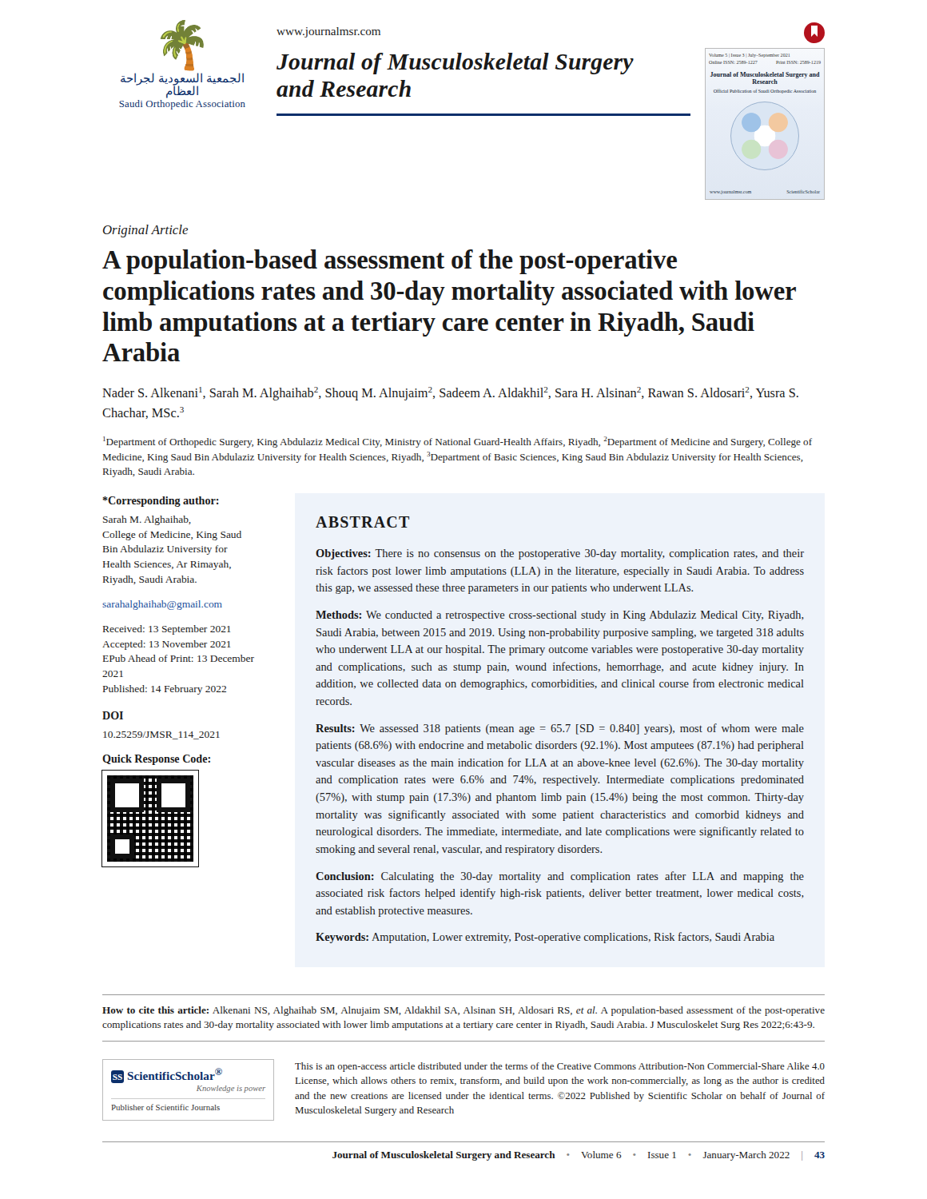🌴 الجمعية السعودية لجراحة العظام Saudi Orthopedic Association
www.journalmsr.com
Journal of Musculoskeletal Surgery
and Research
Volume 5 | Issue 3 | July–September 2021
Online ISSN: 2589-1227 Print ISSN: 2589-1219
Journal of Musculoskeletal Surgery and Research
Official Publication of Saudi Orthopedic Association
www.journalmsr.com ScientificScholar
Original Article
A population-based assessment of the post-operative complications rates and 30-day mortality associated with lower limb amputations at a tertiary care center in Riyadh, Saudi Arabia
Nader S. Alkenani1, Sarah M. Alghaihab2, Shouq M. Alnujaim2, Sadeem A. Aldakhil2, Sara H. Alsinan2, Rawan S. Aldosari2, Yusra S. Chachar, MSc.3
1Department of Orthopedic Surgery, King Abdulaziz Medical City, Ministry of National Guard-Health Affairs, Riyadh, 2Department of Medicine and Surgery, College of Medicine, King Saud Bin Abdulaziz University for Health Sciences, Riyadh, 3Department of Basic Sciences, King Saud Bin Abdulaziz University for Health Sciences, Riyadh, Saudi Arabia.
*Corresponding author:
Sarah M. Alghaihab,
College of Medicine, King Saud
Bin Abdulaziz University for
Health Sciences, Ar Rimayah,
Riyadh, Saudi Arabia.
sarahalghaihab@gmail.com
Received: 13 September 2021
Accepted: 13 November 2021
EPub Ahead of Print: 13 December 2021
Published: 14 February 2022
DOI
10.25259/JMSR_114_2021
Quick Response Code:
ABSTRACT
Objectives: There is no consensus on the postoperative 30-day mortality, complication rates, and their risk factors post lower limb amputations (LLA) in the literature, especially in Saudi Arabia. To address this gap, we assessed these three parameters in our patients who underwent LLAs.
Methods: We conducted a retrospective cross-sectional study in King Abdulaziz Medical City, Riyadh, Saudi Arabia, between 2015 and 2019. Using non-probability purposive sampling, we targeted 318 adults who underwent LLA at our hospital. The primary outcome variables were postoperative 30-day mortality and complications, such as stump pain, wound infections, hemorrhage, and acute kidney injury. In addition, we collected data on demographics, comorbidities, and clinical course from electronic medical records.
Results: We assessed 318 patients (mean age = 65.7 [SD = 0.840] years), most of whom were male patients (68.6%) with endocrine and metabolic disorders (92.1%). Most amputees (87.1%) had peripheral vascular diseases as the main indication for LLA at an above-knee level (62.6%). The 30-day mortality and complication rates were 6.6% and 74%, respectively. Intermediate complications predominated (57%), with stump pain (17.3%) and phantom limb pain (15.4%) being the most common. Thirty-day mortality was significantly associated with some patient characteristics and comorbid kidneys and neurological disorders. The immediate, intermediate, and late complications were significantly related to smoking and several renal, vascular, and respiratory disorders.
Conclusion: Calculating the 30-day mortality and complication rates after LLA and mapping the associated risk factors helped identify high-risk patients, deliver better treatment, lower medical costs, and establish protective measures.
Keywords: Amputation, Lower extremity, Post-operative complications, Risk factors, Saudi Arabia
How to cite this article: Alkenani NS, Alghaihab SM, Alnujaim SM, Aldakhil SA, Alsinan SH, Aldosari RS, et al. A population-based assessment of the post-operative complications rates and 30-day mortality associated with lower limb amputations at a tertiary care center in Riyadh, Saudi Arabia. J Musculoskelet Surg Res 2022;6:43-9.
SSScientificScholar®
Knowledge is power
Publisher of Scientific Journals
This is an open-access article distributed under the terms of the Creative Commons Attribution-Non Commercial-Share Alike 4.0 License, which allows others to remix, transform, and build upon the work non-commercially, as long as the author is credited and the new creations are licensed under the identical terms. ©2022 Published by Scientific Scholar on behalf of Journal of Musculoskeletal Surgery and Research
Journal of Musculoskeletal Surgery and Research • Volume 6 • Issue 1 • January-March 2022 | 43